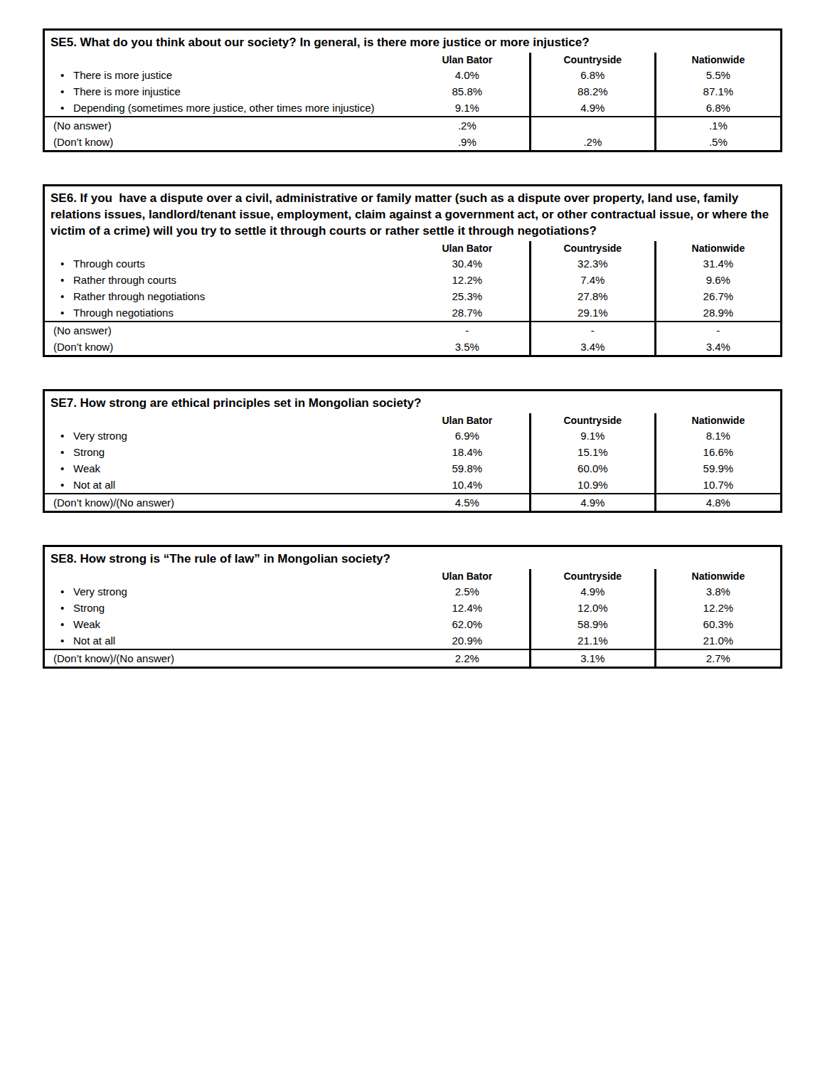SE5. What do you think about our society? In general, is there more justice or more injustice?
| | Ulan Bator | Countryside | Nationwide |
| --- | --- | --- | --- |
| There is more justice | 4.0% | 6.8% | 5.5% |
| There is more injustice | 85.8% | 88.2% | 87.1% |
| Depending (sometimes more justice, other times more injustice) | 9.1% | 4.9% | 6.8% |
| (No answer) | .2% | | .1% |
| (Don’t know) | .9% | .2% | .5% |
SE6. If you have a dispute over a civil, administrative or family matter (such as a dispute over property, land use, family relations issues, landlord/tenant issue, employment, claim against a government act, or other contractual issue, or where the victim of a crime) will you try to settle it through courts or rather settle it through negotiations?
| | Ulan Bator | Countryside | Nationwide |
| --- | --- | --- | --- |
| Through courts | 30.4% | 32.3% | 31.4% |
| Rather through courts | 12.2% | 7.4% | 9.6% |
| Rather through negotiations | 25.3% | 27.8% | 26.7% |
| Through negotiations | 28.7% | 29.1% | 28.9% |
| (No answer) | - | - | - |
| (Don’t know) | 3.5% | 3.4% | 3.4% |
SE7. How strong are ethical principles set in Mongolian society?
| | Ulan Bator | Countryside | Nationwide |
| --- | --- | --- | --- |
| Very strong | 6.9% | 9.1% | 8.1% |
| Strong | 18.4% | 15.1% | 16.6% |
| Weak | 59.8% | 60.0% | 59.9% |
| Not at all | 10.4% | 10.9% | 10.7% |
| (Don’t know)/(No answer) | 4.5% | 4.9% | 4.8% |
SE8. How strong is “The rule of law” in Mongolian society?
| | Ulan Bator | Countryside | Nationwide |
| --- | --- | --- | --- |
| Very strong | 2.5% | 4.9% | 3.8% |
| Strong | 12.4% | 12.0% | 12.2% |
| Weak | 62.0% | 58.9% | 60.3% |
| Not at all | 20.9% | 21.1% | 21.0% |
| (Don’t know)/(No answer) | 2.2% | 3.1% | 2.7% |